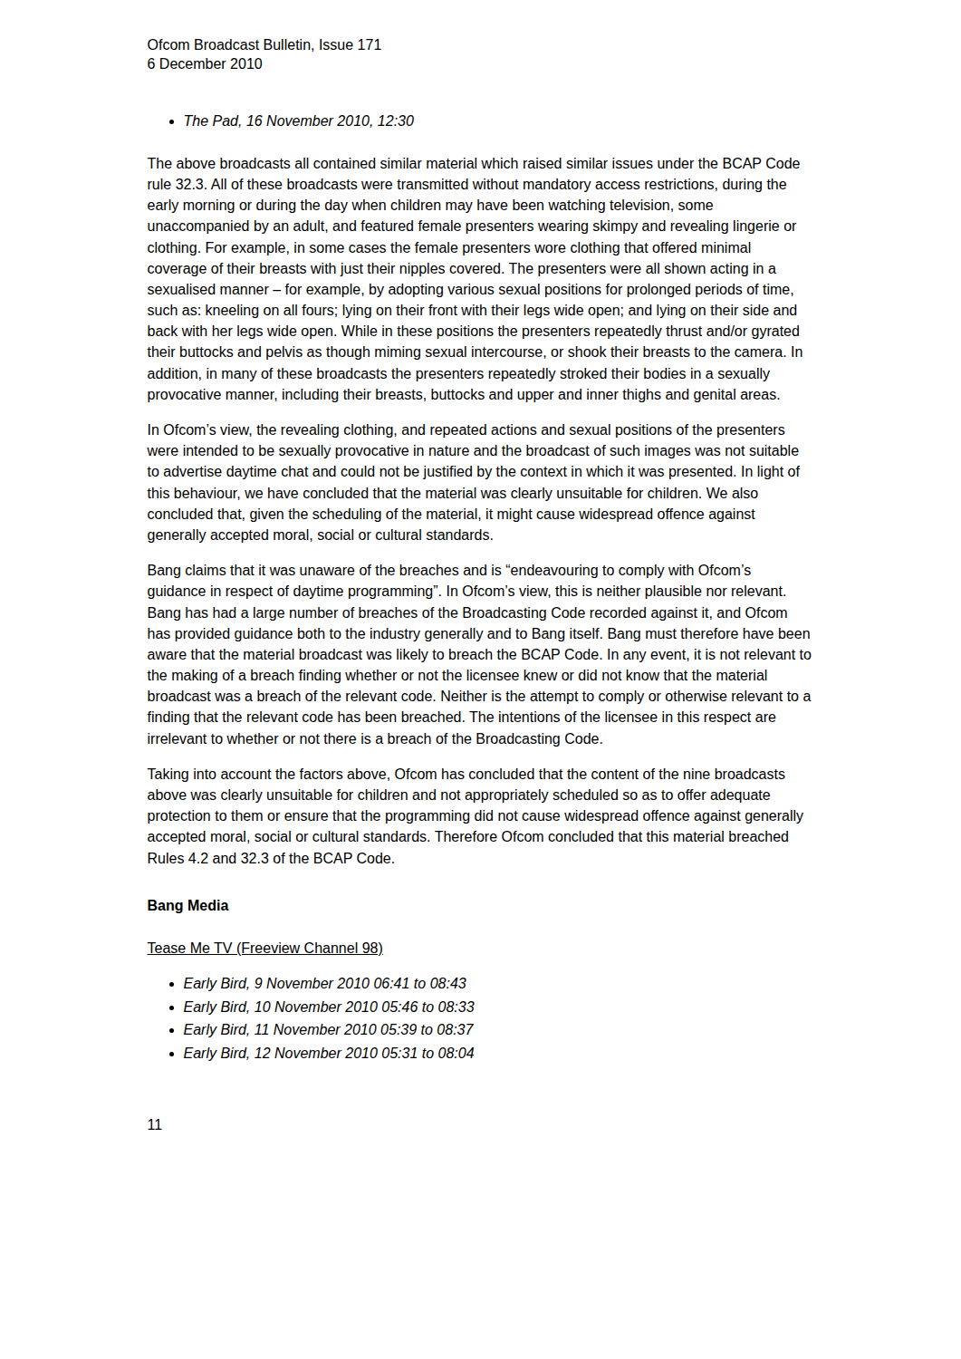Ofcom Broadcast Bulletin, Issue 171
6 December 2010
The Pad, 16 November 2010, 12:30
The above broadcasts all contained similar material which raised similar issues under the BCAP Code rule 32.3. All of these broadcasts were transmitted without mandatory access restrictions, during the early morning or during the day when children may have been watching television, some unaccompanied by an adult, and featured female presenters wearing skimpy and revealing lingerie or clothing. For example, in some cases the female presenters wore clothing that offered minimal coverage of their breasts with just their nipples covered. The presenters were all shown acting in a sexualised manner – for example, by adopting various sexual positions for prolonged periods of time, such as: kneeling on all fours; lying on their front with their legs wide open; and lying on their side and back with her legs wide open. While in these positions the presenters repeatedly thrust and/or gyrated their buttocks and pelvis as though miming sexual intercourse, or shook their breasts to the camera. In addition, in many of these broadcasts the presenters repeatedly stroked their bodies in a sexually provocative manner, including their breasts, buttocks and upper and inner thighs and genital areas.
In Ofcom’s view, the revealing clothing, and repeated actions and sexual positions of the presenters were intended to be sexually provocative in nature and the broadcast of such images was not suitable to advertise daytime chat and could not be justified by the context in which it was presented. In light of this behaviour, we have concluded that the material was clearly unsuitable for children. We also concluded that, given the scheduling of the material, it might cause widespread offence against generally accepted moral, social or cultural standards.
Bang claims that it was unaware of the breaches and is “endeavouring to comply with Ofcom’s guidance in respect of daytime programming”. In Ofcom’s view, this is neither plausible nor relevant. Bang has had a large number of breaches of the Broadcasting Code recorded against it, and Ofcom has provided guidance both to the industry generally and to Bang itself. Bang must therefore have been aware that the material broadcast was likely to breach the BCAP Code. In any event, it is not relevant to the making of a breach finding whether or not the licensee knew or did not know that the material broadcast was a breach of the relevant code. Neither is the attempt to comply or otherwise relevant to a finding that the relevant code has been breached. The intentions of the licensee in this respect are irrelevant to whether or not there is a breach of the Broadcasting Code.
Taking into account the factors above, Ofcom has concluded that the content of the nine broadcasts above was clearly unsuitable for children and not appropriately scheduled so as to offer adequate protection to them or ensure that the programming did not cause widespread offence against generally accepted moral, social or cultural standards. Therefore Ofcom concluded that this material breached Rules 4.2 and 32.3 of the BCAP Code.
Bang Media
Tease Me TV (Freeview Channel 98)
Early Bird, 9 November 2010 06:41 to 08:43
Early Bird, 10 November 2010 05:46 to 08:33
Early Bird, 11 November 2010 05:39 to 08:37
Early Bird, 12 November 2010 05:31 to 08:04
11